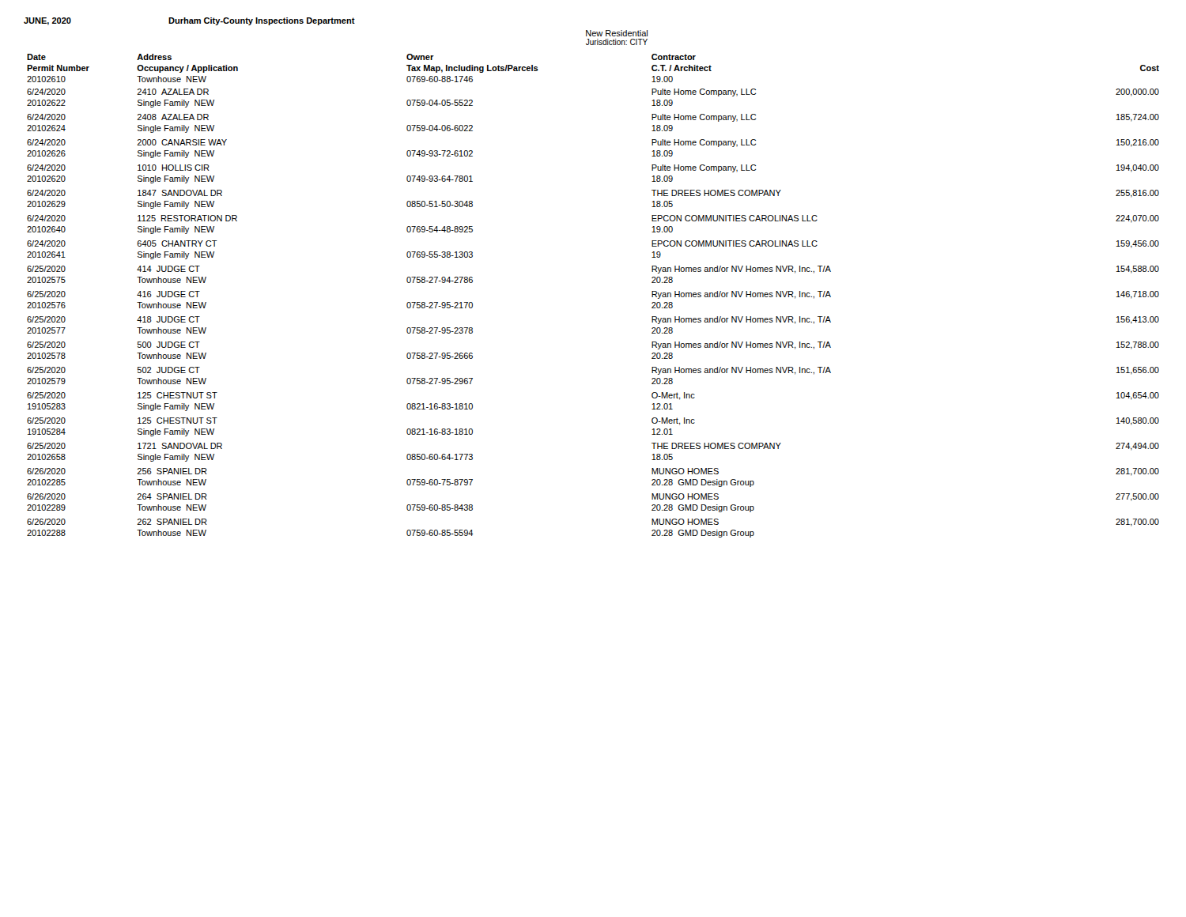JUNE, 2020 Durham City-County Inspections Department
New Residential
Jurisdiction: CITY
| Date | Address | Owner | Contractor | |
| --- | --- | --- | --- | --- |
| Permit Number | Occupancy / Application | Tax Map, Including Lots/Parcels | C.T. / Architect | Cost |
| 20102610 | Townhouse NEW | 0769-60-88-1746 | 19.00 | |
| 6/24/2020 | 2410 AZALEA DR | | Pulte Home Company, LLC | 200,000.00 |
| 20102622 | Single Family NEW | 0759-04-05-5522 | 18.09 | |
| 6/24/2020 | 2408 AZALEA DR | | Pulte Home Company, LLC | 185,724.00 |
| 20102624 | Single Family NEW | 0759-04-06-6022 | 18.09 | |
| 6/24/2020 | 2000 CANARSIE WAY | | Pulte Home Company, LLC | 150,216.00 |
| 20102626 | Single Family NEW | 0749-93-72-6102 | 18.09 | |
| 6/24/2020 | 1010 HOLLIS CIR | | Pulte Home Company, LLC | 194,040.00 |
| 20102620 | Single Family NEW | 0749-93-64-7801 | 18.09 | |
| 6/24/2020 | 1847 SANDOVAL DR | | THE DREES HOMES COMPANY | 255,816.00 |
| 20102629 | Single Family NEW | 0850-51-50-3048 | 18.05 | |
| 6/24/2020 | 1125 RESTORATION DR | | EPCON COMMUNITIES CAROLINAS LLC | 224,070.00 |
| 20102640 | Single Family NEW | 0769-54-48-8925 | 19.00 | |
| 6/24/2020 | 6405 CHANTRY CT | | EPCON COMMUNITIES CAROLINAS LLC | 159,456.00 |
| 20102641 | Single Family NEW | 0769-55-38-1303 | 19 | |
| 6/25/2020 | 414 JUDGE CT | | Ryan Homes and/or NV Homes NVR, Inc., T/A | 154,588.00 |
| 20102575 | Townhouse NEW | 0758-27-94-2786 | 20.28 | |
| 6/25/2020 | 416 JUDGE CT | | Ryan Homes and/or NV Homes NVR, Inc., T/A | 146,718.00 |
| 20102576 | Townhouse NEW | 0758-27-95-2170 | 20.28 | |
| 6/25/2020 | 418 JUDGE CT | | Ryan Homes and/or NV Homes NVR, Inc., T/A | 156,413.00 |
| 20102577 | Townhouse NEW | 0758-27-95-2378 | 20.28 | |
| 6/25/2020 | 500 JUDGE CT | | Ryan Homes and/or NV Homes NVR, Inc., T/A | 152,788.00 |
| 20102578 | Townhouse NEW | 0758-27-95-2666 | 20.28 | |
| 6/25/2020 | 502 JUDGE CT | | Ryan Homes and/or NV Homes NVR, Inc., T/A | 151,656.00 |
| 20102579 | Townhouse NEW | 0758-27-95-2967 | 20.28 | |
| 6/25/2020 | 125 CHESTNUT ST | | O-Mert, Inc | 104,654.00 |
| 19105283 | Single Family NEW | 0821-16-83-1810 | 12.01 | |
| 6/25/2020 | 125 CHESTNUT ST | | O-Mert, Inc | 140,580.00 |
| 19105284 | Single Family NEW | 0821-16-83-1810 | 12.01 | |
| 6/25/2020 | 1721 SANDOVAL DR | | THE DREES HOMES COMPANY | 274,494.00 |
| 20102658 | Single Family NEW | 0850-60-64-1773 | 18.05 | |
| 6/26/2020 | 256 SPANIEL DR | | MUNGO HOMES | 281,700.00 |
| 20102285 | Townhouse NEW | 0759-60-75-8797 | 20.28 GMD Design Group | |
| 6/26/2020 | 264 SPANIEL DR | | MUNGO HOMES | 277,500.00 |
| 20102289 | Townhouse NEW | 0759-60-85-8438 | 20.28 GMD Design Group | |
| 6/26/2020 | 262 SPANIEL DR | | MUNGO HOMES | 281,700.00 |
| 20102288 | Townhouse NEW | 0759-60-85-5594 | 20.28 GMD Design Group | |